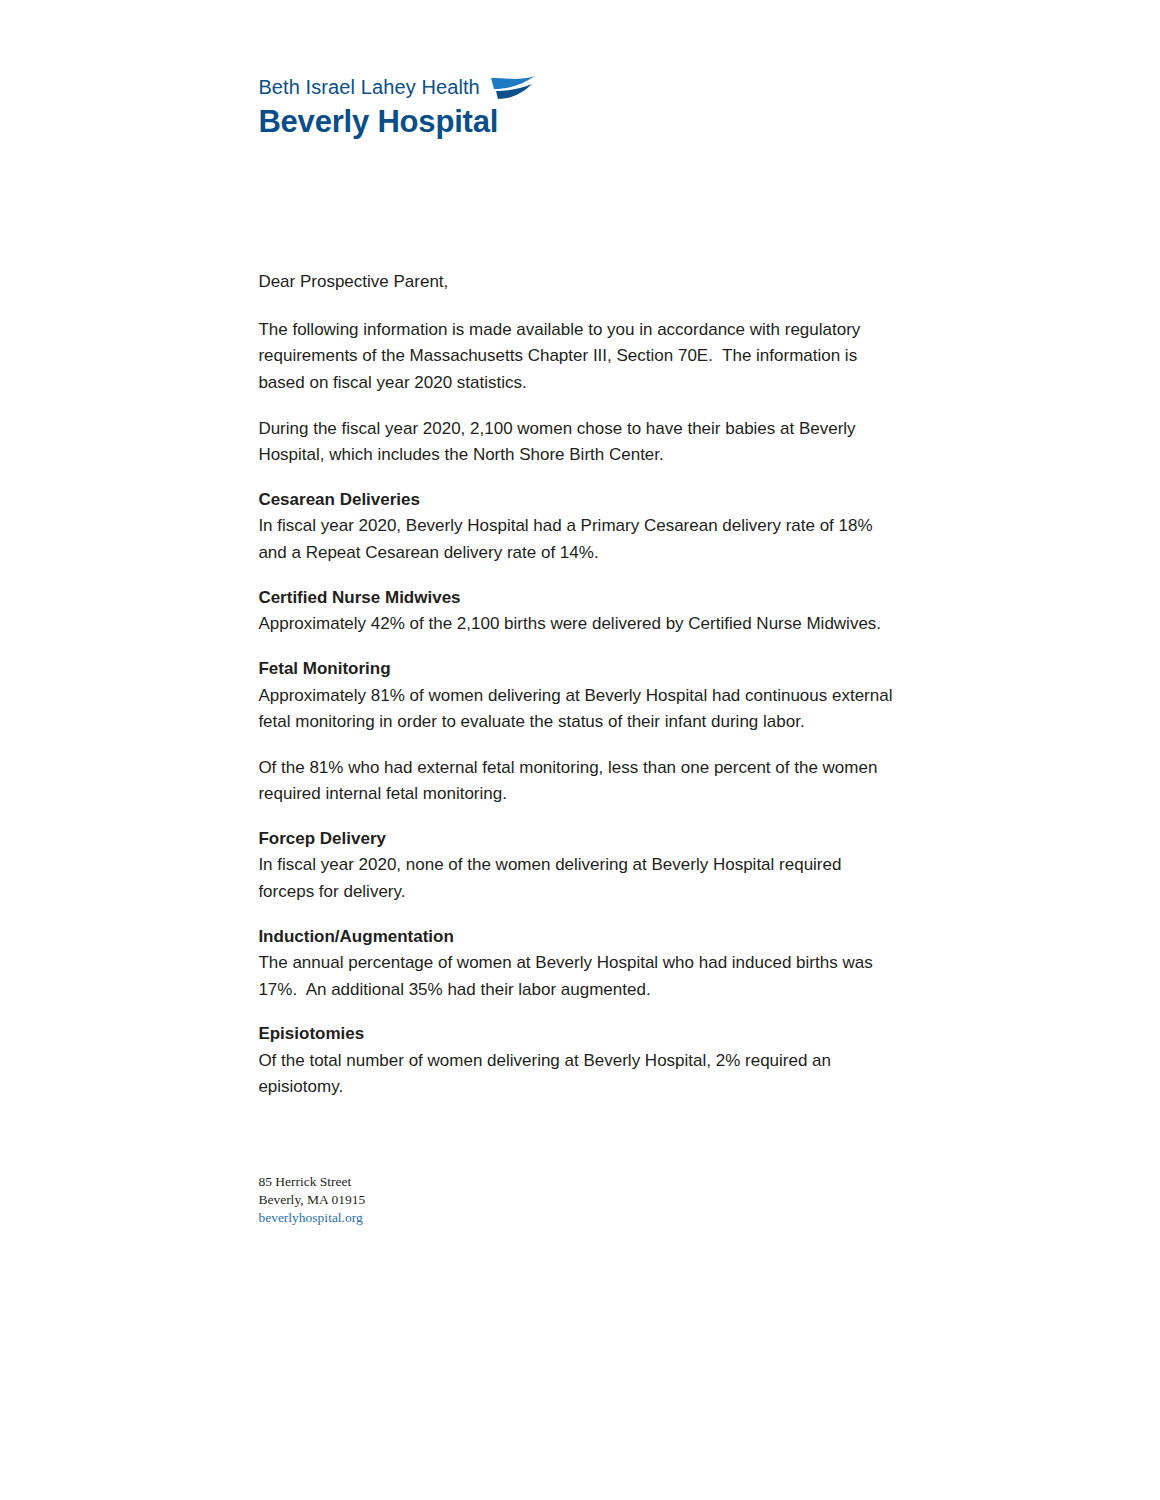Beth Israel Lahey Health
Beverly Hospital
Dear Prospective Parent,
The following information is made available to you in accordance with regulatory requirements of the Massachusetts Chapter III, Section 70E. The information is based on fiscal year 2020 statistics.
During the fiscal year 2020, 2,100 women chose to have their babies at Beverly Hospital, which includes the North Shore Birth Center.
Cesarean Deliveries
In fiscal year 2020, Beverly Hospital had a Primary Cesarean delivery rate of 18% and a Repeat Cesarean delivery rate of 14%.
Certified Nurse Midwives
Approximately 42% of the 2,100 births were delivered by Certified Nurse Midwives.
Fetal Monitoring
Approximately 81% of women delivering at Beverly Hospital had continuous external fetal monitoring in order to evaluate the status of their infant during labor.
Of the 81% who had external fetal monitoring, less than one percent of the women required internal fetal monitoring.
Forcep Delivery
In fiscal year 2020, none of the women delivering at Beverly Hospital required forceps for delivery.
Induction/Augmentation
The annual percentage of women at Beverly Hospital who had induced births was 17%. An additional 35% had their labor augmented.
Episiotomies
Of the total number of women delivering at Beverly Hospital, 2% required an episiotomy.
85 Herrick Street
Beverly, MA 01915
beverlyhospital.org